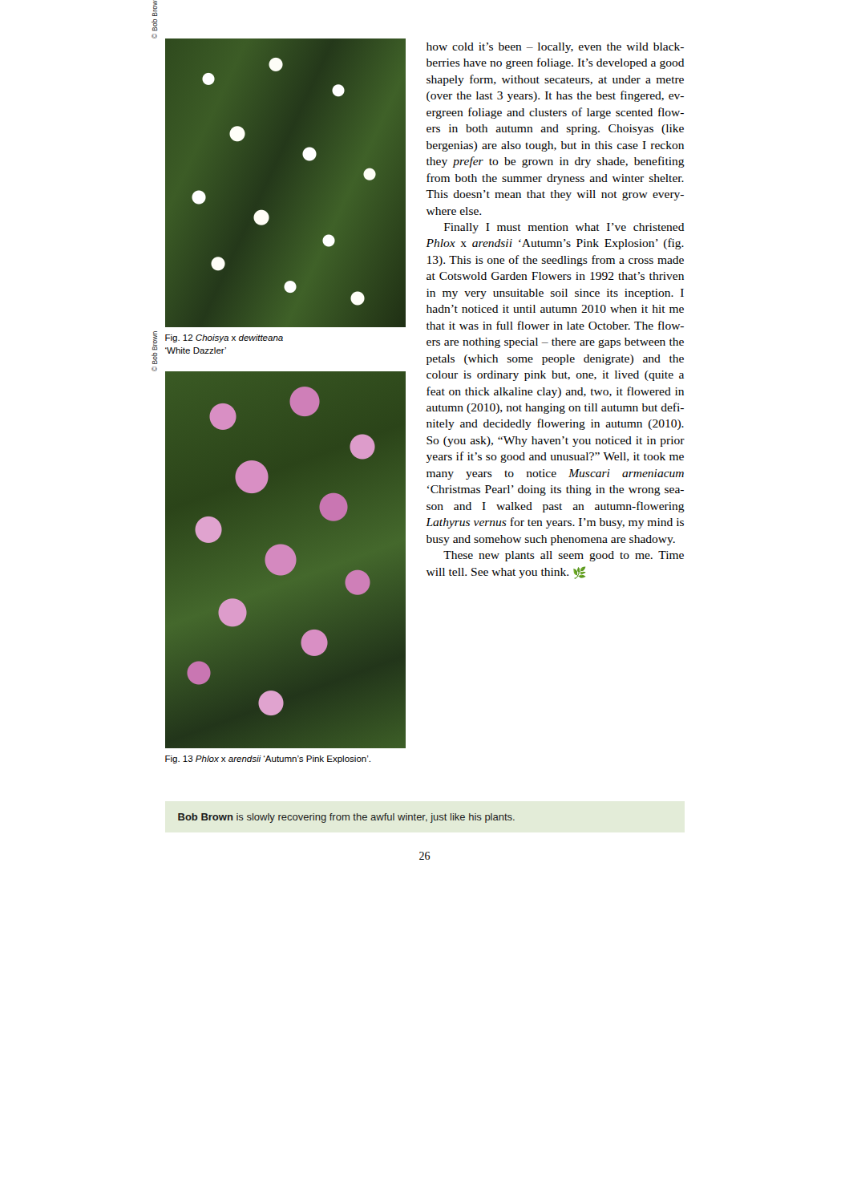© Bob Brown
Fig. 12 Choisya x dewitteana
‘White Dazzler’
© Bob Brown
Fig. 13 Phlox x arendsii ‘Autumn’s Pink Explosion’.
how cold it’s been – locally, even the wild blackberries have no green foliage. It’s developed a good shapely form, without secateurs, at under a metre (over the last 3 years). It has the best fingered, evergreen foliage and clusters of large scented flowers in both autumn and spring. Choisyas (like bergenias) are also tough, but in this case I reckon they prefer to be grown in dry shade, benefiting from both the summer dryness and winter shelter. This doesn’t mean that they will not grow everywhere else.
Finally I must mention what I’ve christened Phlox x arendsii ‘Autumn’s Pink Explosion’ (fig. 13). This is one of the seedlings from a cross made at Cotswold Garden Flowers in 1992 that’s thriven in my very unsuitable soil since its inception. I hadn’t noticed it until autumn 2010 when it hit me that it was in full flower in late October. The flowers are nothing special – there are gaps between the petals (which some people denigrate) and the colour is ordinary pink but, one, it lived (quite a feat on thick alkaline clay) and, two, it flowered in autumn (2010), not hanging on till autumn but definitely and decidedly flowering in autumn (2010). So (you ask), “Why haven’t you noticed it in prior years if it’s so good and unusual?” Well, it took me many years to notice Muscari armeniacum ‘Christmas Pearl’ doing its thing in the wrong season and I walked past an autumn-flowering Lathyrus vernus for ten years. I’m busy, my mind is busy and somehow such phenomena are shadowy.
These new plants all seem good to me. Time will tell. See what you think. 🌿
Bob Brown is slowly recovering from the awful winter, just like his plants.
26